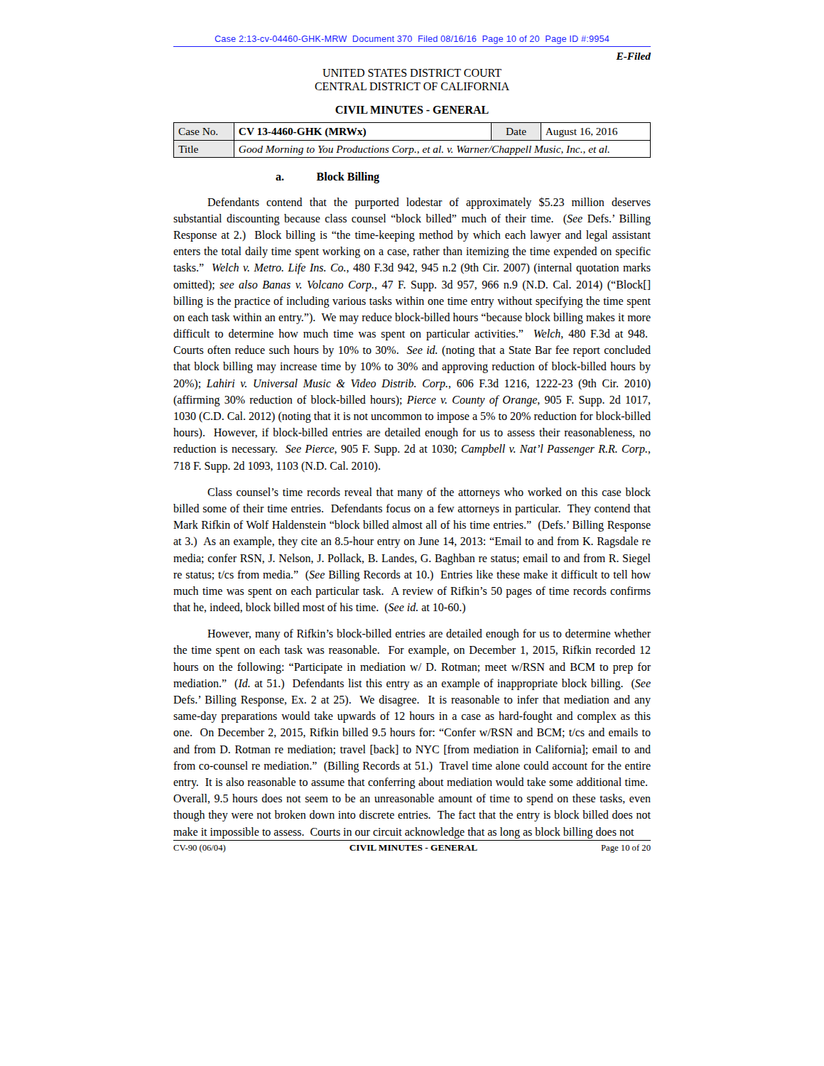Case 2:13-cv-04460-GHK-MRW Document 370 Filed 08/16/16 Page 10 of 20 Page ID #:9954
E-Filed
UNITED STATES DISTRICT COURT
CENTRAL DISTRICT OF CALIFORNIA
CIVIL MINUTES - GENERAL
| Case No. | CV 13-4460-GHK (MRWx) | Date | August 16, 2016 |
| Title | Good Morning to You Productions Corp., et al. v. Warner/Chappell Music, Inc., et al. |
a. Block Billing
Defendants contend that the purported lodestar of approximately $5.23 million deserves substantial discounting because class counsel “block billed” much of their time. (See Defs.’ Billing Response at 2.) Block billing is “the time-keeping method by which each lawyer and legal assistant enters the total daily time spent working on a case, rather than itemizing the time expended on specific tasks.” Welch v. Metro. Life Ins. Co., 480 F.3d 942, 945 n.2 (9th Cir. 2007) (internal quotation marks omitted); see also Banas v. Volcano Corp., 47 F. Supp. 3d 957, 966 n.9 (N.D. Cal. 2014) (“Block[] billing is the practice of including various tasks within one time entry without specifying the time spent on each task within an entry.”). We may reduce block-billed hours “because block billing makes it more difficult to determine how much time was spent on particular activities.” Welch, 480 F.3d at 948. Courts often reduce such hours by 10% to 30%. See id. (noting that a State Bar fee report concluded that block billing may increase time by 10% to 30% and approving reduction of block-billed hours by 20%); Lahiri v. Universal Music & Video Distrib. Corp., 606 F.3d 1216, 1222-23 (9th Cir. 2010) (affirming 30% reduction of block-billed hours); Pierce v. County of Orange, 905 F. Supp. 2d 1017, 1030 (C.D. Cal. 2012) (noting that it is not uncommon to impose a 5% to 20% reduction for block-billed hours). However, if block-billed entries are detailed enough for us to assess their reasonableness, no reduction is necessary. See Pierce, 905 F. Supp. 2d at 1030; Campbell v. Nat’l Passenger R.R. Corp., 718 F. Supp. 2d 1093, 1103 (N.D. Cal. 2010).
Class counsel’s time records reveal that many of the attorneys who worked on this case block billed some of their time entries. Defendants focus on a few attorneys in particular. They contend that Mark Rifkin of Wolf Haldenstein “block billed almost all of his time entries.” (Defs.’ Billing Response at 3.) As an example, they cite an 8.5-hour entry on June 14, 2013: “Email to and from K. Ragsdale re media; confer RSN, J. Nelson, J. Pollack, B. Landes, G. Baghban re status; email to and from R. Siegel re status; t/cs from media.” (See Billing Records at 10.) Entries like these make it difficult to tell how much time was spent on each particular task. A review of Rifkin’s 50 pages of time records confirms that he, indeed, block billed most of his time. (See id. at 10-60.)
However, many of Rifkin’s block-billed entries are detailed enough for us to determine whether the time spent on each task was reasonable. For example, on December 1, 2015, Rifkin recorded 12 hours on the following: “Participate in mediation w/ D. Rotman; meet w/RSN and BCM to prep for mediation.” (Id. at 51.) Defendants list this entry as an example of inappropriate block billing. (See Defs.’ Billing Response, Ex. 2 at 25). We disagree. It is reasonable to infer that mediation and any same-day preparations would take upwards of 12 hours in a case as hard-fought and complex as this one. On December 2, 2015, Rifkin billed 9.5 hours for: “Confer w/RSN and BCM; t/cs and emails to and from D. Rotman re mediation; travel [back] to NYC [from mediation in California]; email to and from co-counsel re mediation.” (Billing Records at 51.) Travel time alone could account for the entire entry. It is also reasonable to assume that conferring about mediation would take some additional time. Overall, 9.5 hours does not seem to be an unreasonable amount of time to spend on these tasks, even though they were not broken down into discrete entries. The fact that the entry is block billed does not make it impossible to assess. Courts in our circuit acknowledge that as long as block billing does not
CV-90 (06/04) CIVIL MINUTES - GENERAL Page 10 of 20